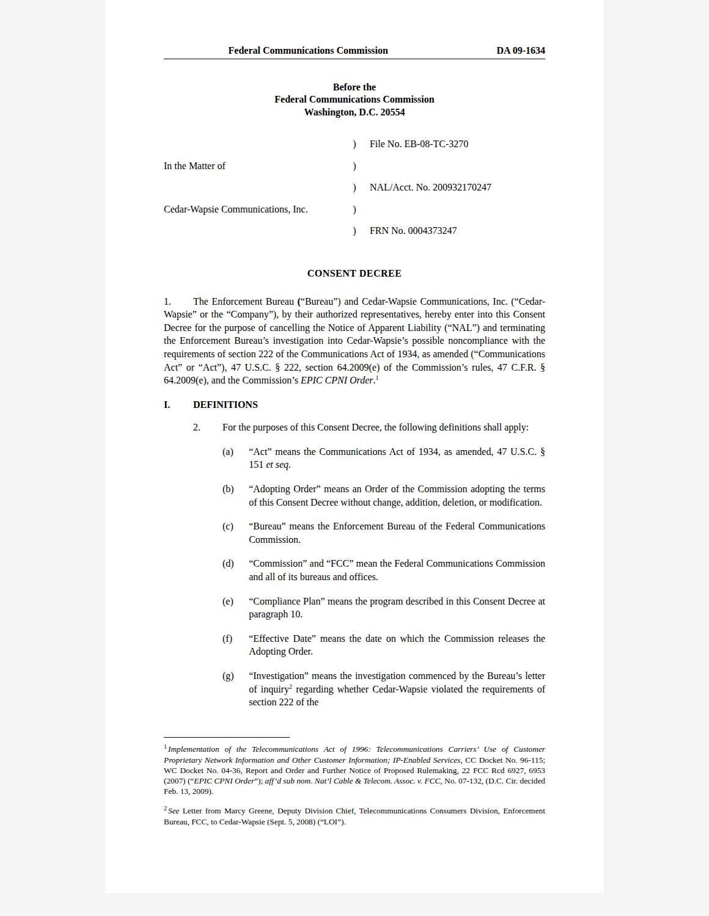Federal Communications Commission DA 09-1634
Before the
Federal Communications Commission
Washington, D.C. 20554
| In the Matter of Cedar-Wapsie Communications, Inc. | ) ) ) ) ) | File No. EB-08-TC-3270 NAL/Acct. No. 200932170247 FRN No. 0004373247 |
CONSENT DECREE
1. The Enforcement Bureau (“Bureau”) and Cedar-Wapsie Communications, Inc. (“Cedar-Wapsie” or the “Company”), by their authorized representatives, hereby enter into this Consent Decree for the purpose of cancelling the Notice of Apparent Liability (“NAL”) and terminating the Enforcement Bureau’s investigation into Cedar-Wapsie’s possible noncompliance with the requirements of section 222 of the Communications Act of 1934, as amended (“Communications Act” or “Act”), 47 U.S.C. § 222, section 64.2009(e) of the Commission’s rules, 47 C.F.R. § 64.2009(e), and the Commission’s EPIC CPNI Order.1
I. DEFINITIONS
2. For the purposes of this Consent Decree, the following definitions shall apply:
(a)“Act” means the Communications Act of 1934, as amended, 47 U.S.C. § 151 et seq.
(b)“Adopting Order” means an Order of the Commission adopting the terms of this Consent Decree without change, addition, deletion, or modification.
(c)“Bureau” means the Enforcement Bureau of the Federal Communications Commission.
(d)“Commission” and “FCC” mean the Federal Communications Commission and all of its bureaus and offices.
(e)“Compliance Plan” means the program described in this Consent Decree at paragraph 10.
(f)“Effective Date” means the date on which the Commission releases the Adopting Order.
(g)“Investigation” means the investigation commenced by the Bureau’s letter of inquiry2 regarding whether Cedar-Wapsie violated the requirements of section 222 of the
1 Implementation of the Telecommunications Act of 1996: Telecommunications Carriers’ Use of Customer Proprietary Network Information and Other Customer Information; IP-Enabled Services, CC Docket No. 96-115; WC Docket No. 04-36, Report and Order and Further Notice of Proposed Rulemaking, 22 FCC Rcd 6927, 6953 (2007) (“EPIC CPNI Order”); aff’d sub nom. Nat’l Cable & Telecom. Assoc. v. FCC, No. 07-132, (D.C. Cir. decided Feb. 13, 2009).
2 See Letter from Marcy Greene, Deputy Division Chief, Telecommunications Consumers Division, Enforcement Bureau, FCC, to Cedar-Wapsie (Sept. 5, 2008) (“LOI”).